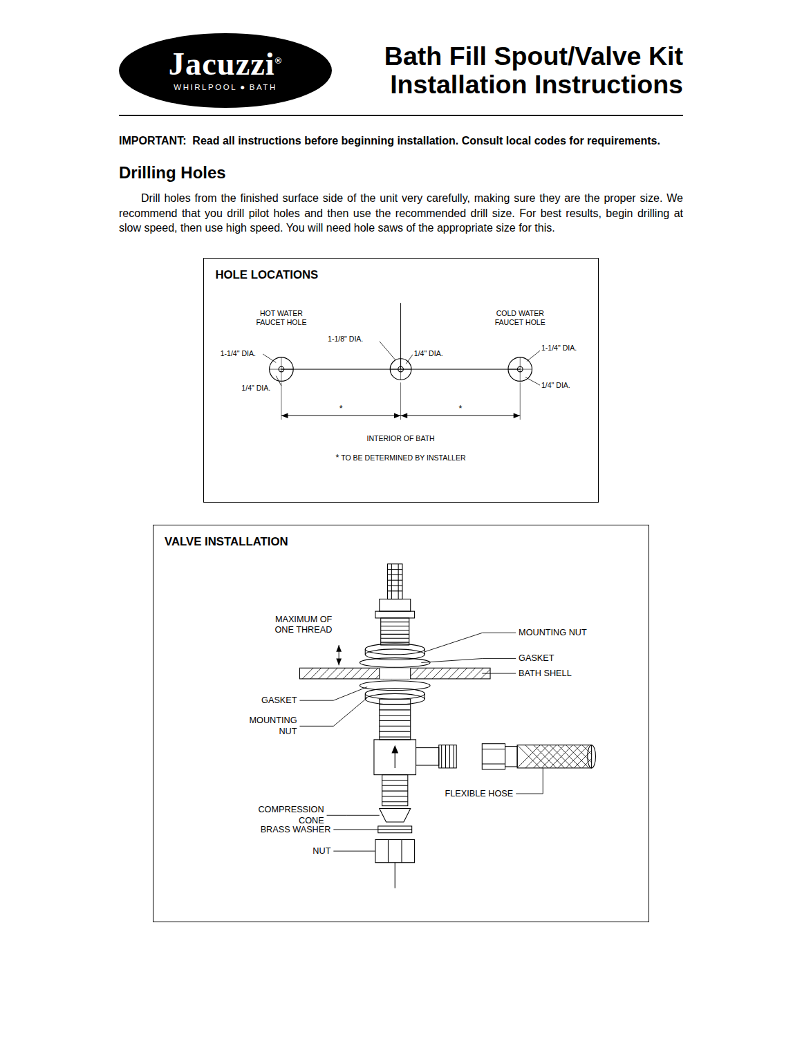Jacuzzi® WHIRLPOOL●BATH
Bath Fill Spout/Valve Kit
Installation Instructions
IMPORTANT: Read all instructions before beginning installation. Consult local codes for requirements.
Drilling Holes
Drill holes from the finished surface side of the unit very carefully, making sure they are the proper size. We recommend that you drill pilot holes and then use the recommended drill size. For best results, begin drilling at slow speed, then use high speed. You will need hole saws of the appropriate size for this.
HOLE LOCATIONS
HOT WATER FAUCET HOLE COLD WATER FAUCET HOLE 1-1/4" DIA. 1/4" DIA. 1-1/8" DIA. 1/4" DIA. 1-1/4" DIA. 1/4" DIA. * * INTERIOR OF BATH * TO BE DETERMINED BY INSTALLER
VALVE INSTALLATION
MOUNTING NUT GASKET BATH SHELL GASKET MOUNTING NUT COMPRESSION CONE BRASS WASHER NUT FLEXIBLE HOSE MAXIMUM OF ONE THREAD